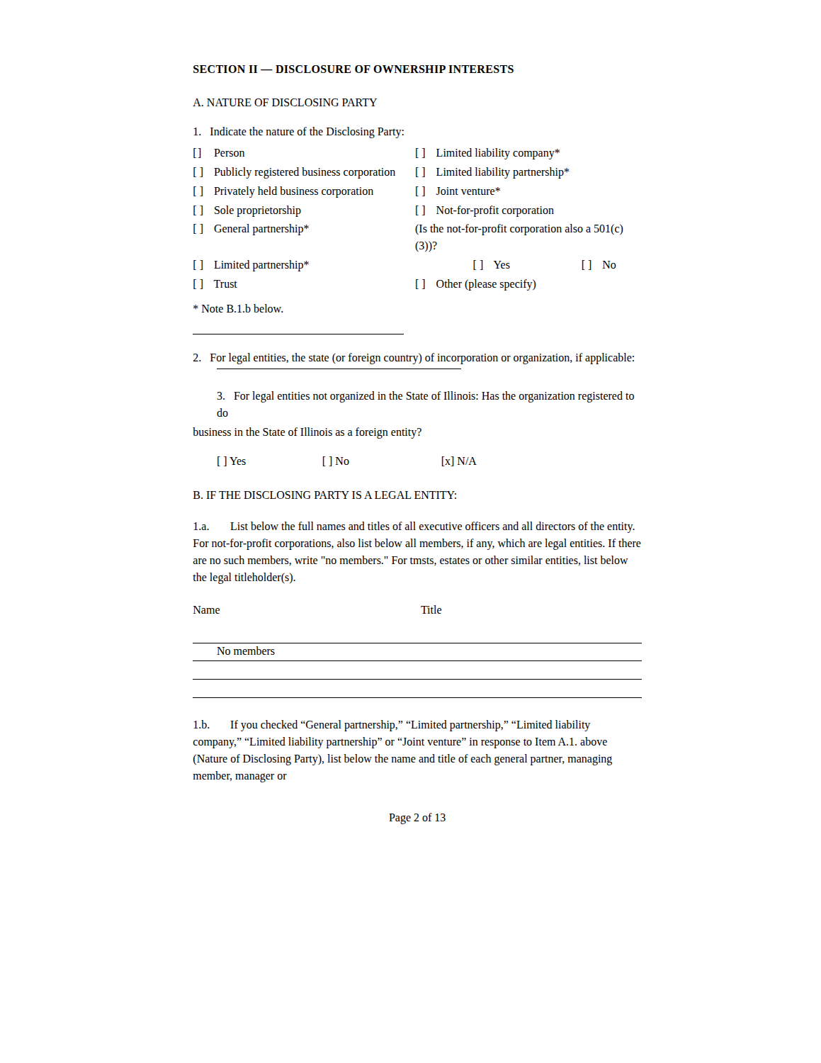SECTION II — DISCLOSURE OF OWNERSHIP INTERESTS
A. NATURE OF DISCLOSING PARTY
1. Indicate the nature of the Disclosing Party:
| [ ] Person | [ ] Limited liability company* |
| [ ] Publicly registered business corporation | [ ] Limited liability partnership* |
| [ ] Privately held business corporation | [ ] Joint venture* |
| [ ] Sole proprietorship | [ ] Not-for-profit corporation |
| [ ] General partnership* | (Is the not-for-profit corporation also a 501(c)(3))? |
| [ ] Limited partnership* | [ ] Yes [ ] No |
| [ ] Trust | [ ] Other (please specify) |
* Note B.1.b below.
2. For legal entities, the state (or foreign country) of incorporation or organization, if applicable:
3. For legal entities not organized in the State of Illinois: Has the organization registered to do
business in the State of Illinois as a foreign entity?
[ ] Yes[ ] No[x] N/A
B. IF THE DISCLOSING PARTY IS A LEGAL ENTITY:
1.a. List below the full names and titles of all executive officers and all directors of the entity. For not-for-profit corporations, also list below all members, if any, which are legal entities. If there are no such members, write "no members." For tmsts, estates or other similar entities, list below the legal titleholder(s).
Name Title
No members
1.b. If you checked “General partnership,” “Limited partnership,” “Limited liability company,” “Limited liability partnership” or “Joint venture” in response to Item A.1. above (Nature of Disclosing Party), list below the name and title of each general partner, managing member, manager or
Page 2 of 13